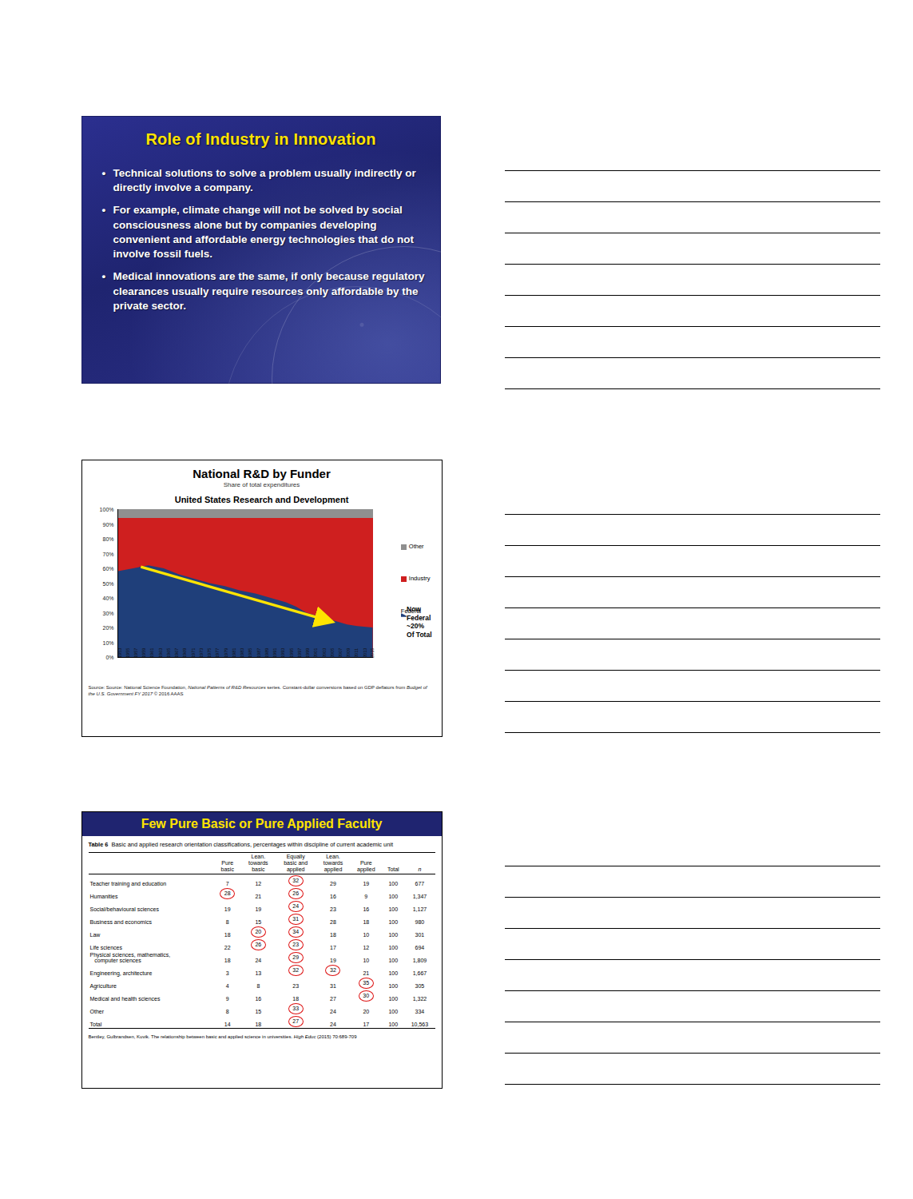Role of Industry in Innovation
Technical solutions to solve a problem usually indirectly or directly involve a company.
For example, climate change will not be solved by social consciousness alone but by companies developing convenient and affordable energy technologies that do not involve fossil fuels.
Medical innovations are the same, if only because regulatory clearances usually require resources only affordable by the private sector.
National R&D by Funder
Share of total expenditures
United States Research and Development
100%
90%
80%
70%
60%
50%
40%
30%
20%
10%
0%
Other
Industry
Federal
Now
Federal
~20%
Of Total
1953 1955 1957 1959 1961 1963 1965 1967 1969 1971 1973 1975 1977 1979 1981 1983 1985 1987 1989 1991 1993 1995 1997 1999 2001 2003 2005 2007 2009 2011 2013 2015
Source: Source: National Science Foundation, National Patterns of R&D Resources series. Constant-dollar conversions based on GDP deflators from Budget of the U.S. Government FY 2017 © 2016 AAAS
Few Pure Basic or Pure Applied Faculty
Table 6 Basic and applied research orientation classifications, percentages within discipline of current academic unit
| | Pure basic | Lean. towards basic | Equally basic and applied | Lean. towards applied | Pure applied | Total | n |
| --- | --- | --- | --- | --- | --- | --- | --- |
| Teacher training and education | 7 | 12 | 32 | 29 | 19 | 100 | 677 |
| Humanities | 28 | 21 | 26 | 16 | 9 | 100 | 1,347 |
| Social/behavioural sciences | 19 | 19 | 24 | 23 | 16 | 100 | 1,127 |
| Business and economics | 8 | 15 | 31 | 28 | 18 | 100 | 980 |
| Law | 18 | 20 | 34 | 18 | 10 | 100 | 301 |
| Life sciences | 22 | 26 | 23 | 17 | 12 | 100 | 694 |
| Physical sciences, mathematics, computer sciences | 18 | 24 | 29 | 19 | 10 | 100 | 1,809 |
| Engineering, architecture | 3 | 13 | 32 | 32 | 21 | 100 | 1,667 |
| Agriculture | 4 | 8 | 23 | 31 | 35 | 100 | 305 |
| Medical and health sciences | 9 | 16 | 18 | 27 | 30 | 100 | 1,322 |
| Other | 8 | 15 | 33 | 24 | 20 | 100 | 334 |
| Total | 14 | 18 | 27 | 24 | 17 | 100 | 10,563 |
Bentley, Gulbrandsen, Kuvik. The relationship between basic and applied science in universities. High Educ (2015) 70:689-709